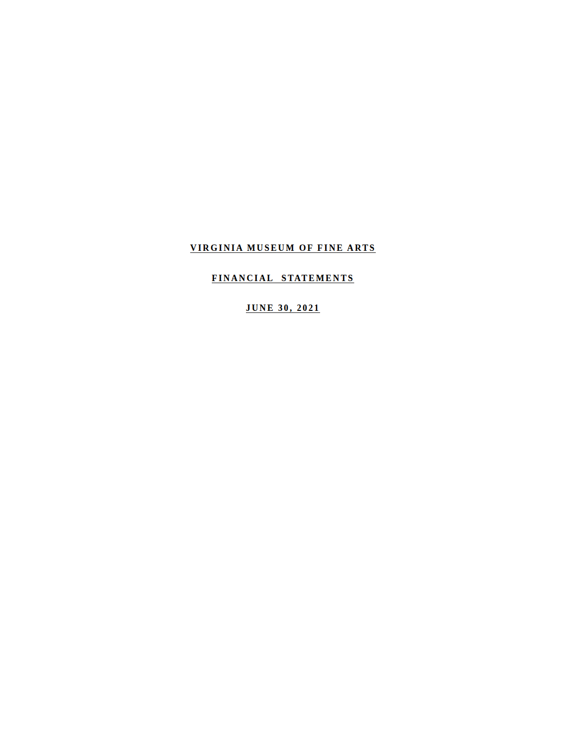VIRGINIA MUSEUM OF FINE ARTS
FINANCIAL STATEMENTS
JUNE 30, 2021